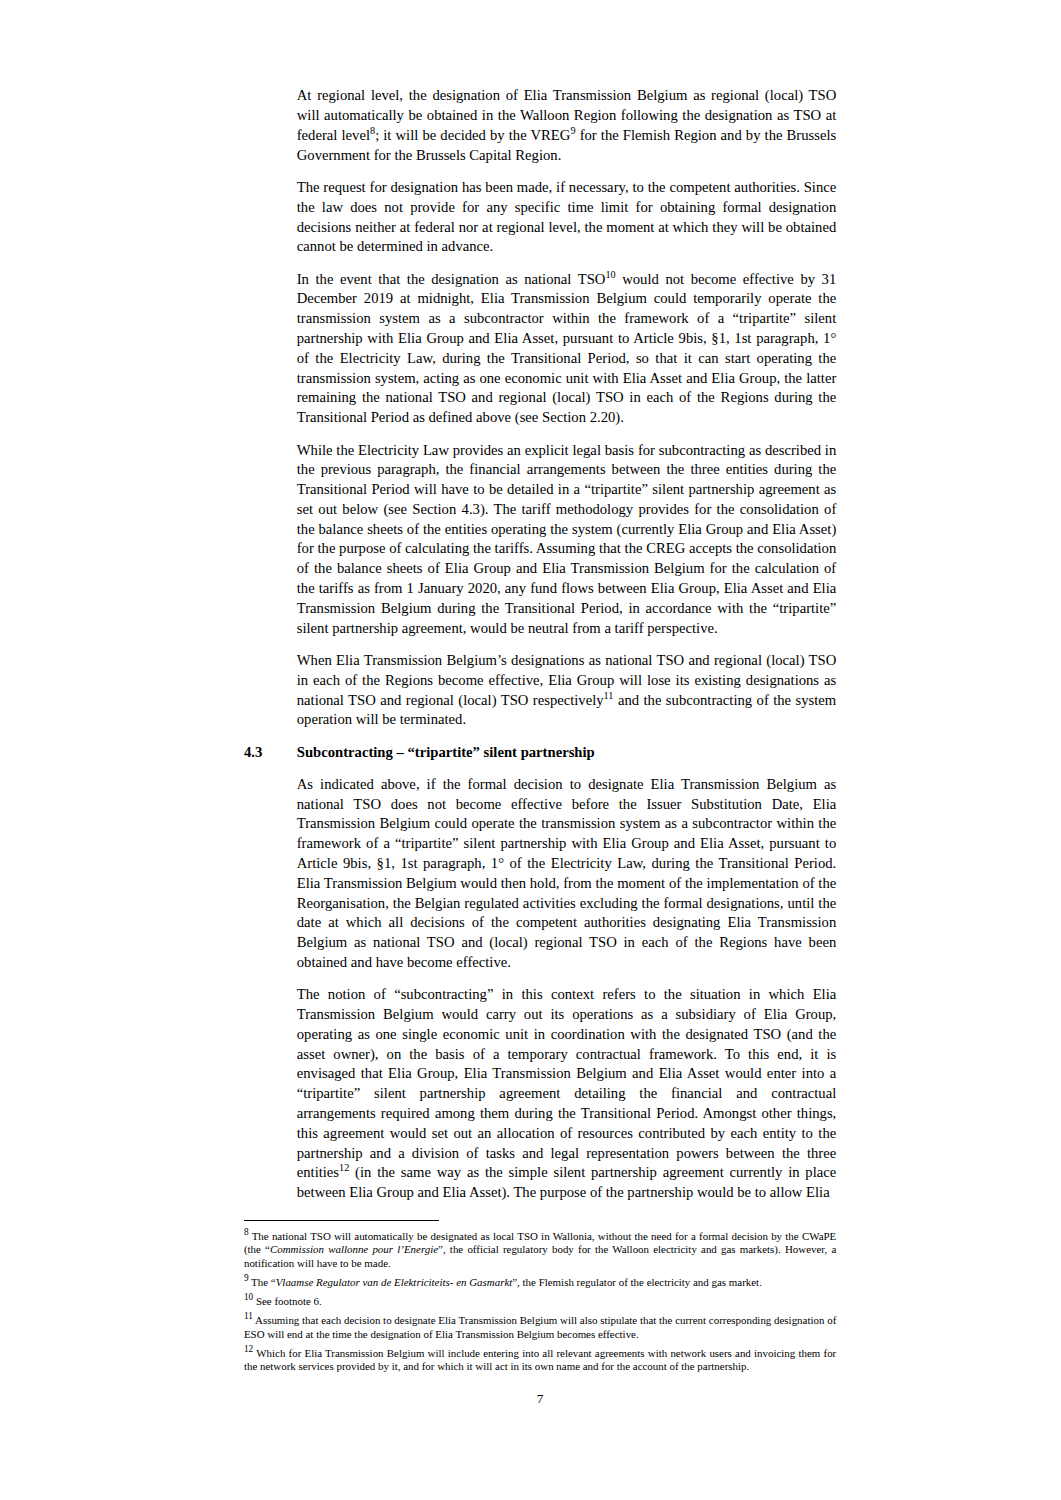At regional level, the designation of Elia Transmission Belgium as regional (local) TSO will automatically be obtained in the Walloon Region following the designation as TSO at federal level8; it will be decided by the VREG9 for the Flemish Region and by the Brussels Government for the Brussels Capital Region.
The request for designation has been made, if necessary, to the competent authorities. Since the law does not provide for any specific time limit for obtaining formal designation decisions neither at federal nor at regional level, the moment at which they will be obtained cannot be determined in advance.
In the event that the designation as national TSO10 would not become effective by 31 December 2019 at midnight, Elia Transmission Belgium could temporarily operate the transmission system as a subcontractor within the framework of a “tripartite” silent partnership with Elia Group and Elia Asset, pursuant to Article 9bis, §1, 1st paragraph, 1° of the Electricity Law, during the Transitional Period, so that it can start operating the transmission system, acting as one economic unit with Elia Asset and Elia Group, the latter remaining the national TSO and regional (local) TSO in each of the Regions during the Transitional Period as defined above (see Section 2.20).
While the Electricity Law provides an explicit legal basis for subcontracting as described in the previous paragraph, the financial arrangements between the three entities during the Transitional Period will have to be detailed in a “tripartite” silent partnership agreement as set out below (see Section 4.3). The tariff methodology provides for the consolidation of the balance sheets of the entities operating the system (currently Elia Group and Elia Asset) for the purpose of calculating the tariffs. Assuming that the CREG accepts the consolidation of the balance sheets of Elia Group and Elia Transmission Belgium for the calculation of the tariffs as from 1 January 2020, any fund flows between Elia Group, Elia Asset and Elia Transmission Belgium during the Transitional Period, in accordance with the “tripartite” silent partnership agreement, would be neutral from a tariff perspective.
When Elia Transmission Belgium’s designations as national TSO and regional (local) TSO in each of the Regions become effective, Elia Group will lose its existing designations as national TSO and regional (local) TSO respectively11 and the subcontracting of the system operation will be terminated.
4.3 Subcontracting – “tripartite” silent partnership
As indicated above, if the formal decision to designate Elia Transmission Belgium as national TSO does not become effective before the Issuer Substitution Date, Elia Transmission Belgium could operate the transmission system as a subcontractor within the framework of a “tripartite” silent partnership with Elia Group and Elia Asset, pursuant to Article 9bis, §1, 1st paragraph, 1° of the Electricity Law, during the Transitional Period. Elia Transmission Belgium would then hold, from the moment of the implementation of the Reorganisation, the Belgian regulated activities excluding the formal designations, until the date at which all decisions of the competent authorities designating Elia Transmission Belgium as national TSO and (local) regional TSO in each of the Regions have been obtained and have become effective.
The notion of “subcontracting” in this context refers to the situation in which Elia Transmission Belgium would carry out its operations as a subsidiary of Elia Group, operating as one single economic unit in coordination with the designated TSO (and the asset owner), on the basis of a temporary contractual framework. To this end, it is envisaged that Elia Group, Elia Transmission Belgium and Elia Asset would enter into a “tripartite” silent partnership agreement detailing the financial and contractual arrangements required among them during the Transitional Period. Amongst other things, this agreement would set out an allocation of resources contributed by each entity to the partnership and a division of tasks and legal representation powers between the three entities12 (in the same way as the simple silent partnership agreement currently in place between Elia Group and Elia Asset). The purpose of the partnership would be to allow Elia
8 The national TSO will automatically be designated as local TSO in Wallonia, without the need for a formal decision by the CWaPE (the “Commission wallonne pour l’Energie”, the official regulatory body for the Walloon electricity and gas markets). However, a notification will have to be made.
9 The “Vlaamse Regulator van de Elektriciteits- en Gasmarkt”, the Flemish regulator of the electricity and gas market.
10 See footnote 6.
11 Assuming that each decision to designate Elia Transmission Belgium will also stipulate that the current corresponding designation of ESO will end at the time the designation of Elia Transmission Belgium becomes effective.
12 Which for Elia Transmission Belgium will include entering into all relevant agreements with network users and invoicing them for the network services provided by it, and for which it will act in its own name and for the account of the partnership.
7